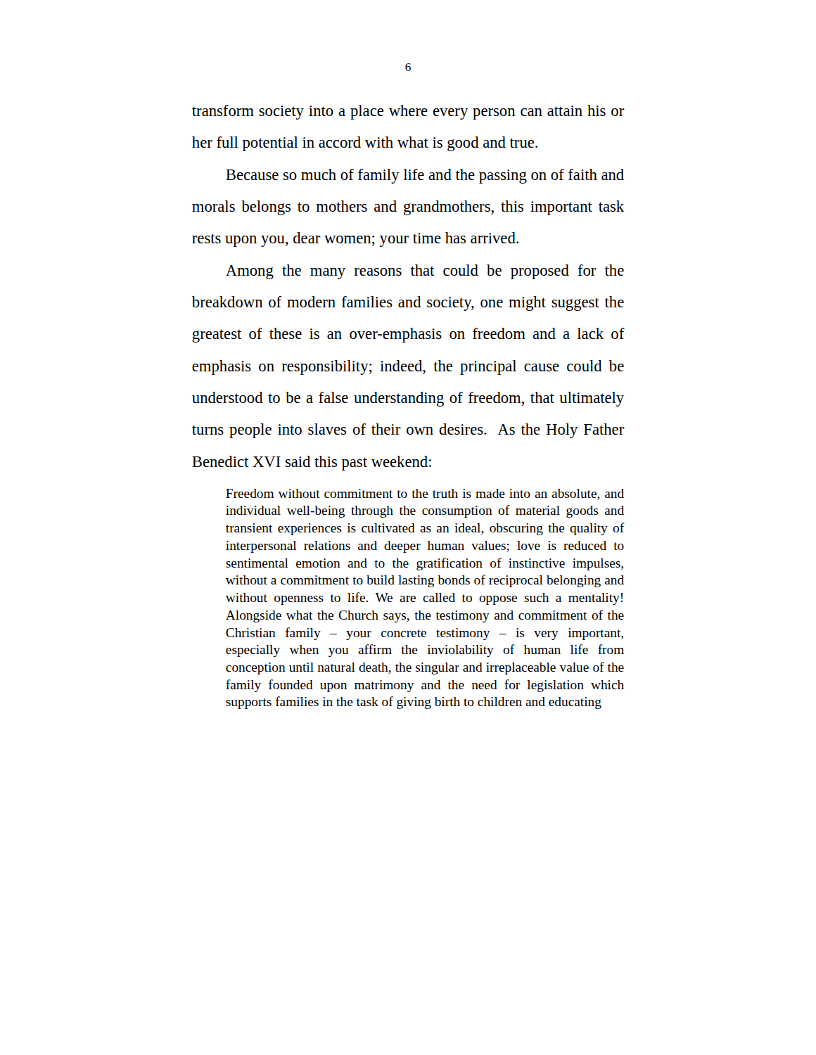6
transform society into a place where every person can attain his or her full potential in accord with what is good and true.
Because so much of family life and the passing on of faith and morals belongs to mothers and grandmothers, this important task rests upon you, dear women; your time has arrived.
Among the many reasons that could be proposed for the breakdown of modern families and society, one might suggest the greatest of these is an over-emphasis on freedom and a lack of emphasis on responsibility; indeed, the principal cause could be understood to be a false understanding of freedom, that ultimately turns people into slaves of their own desires. As the Holy Father Benedict XVI said this past weekend:
Freedom without commitment to the truth is made into an absolute, and individual well-being through the consumption of material goods and transient experiences is cultivated as an ideal, obscuring the quality of interpersonal relations and deeper human values; love is reduced to sentimental emotion and to the gratification of instinctive impulses, without a commitment to build lasting bonds of reciprocal belonging and without openness to life. We are called to oppose such a mentality! Alongside what the Church says, the testimony and commitment of the Christian family – your concrete testimony – is very important, especially when you affirm the inviolability of human life from conception until natural death, the singular and irreplaceable value of the family founded upon matrimony and the need for legislation which supports families in the task of giving birth to children and educating